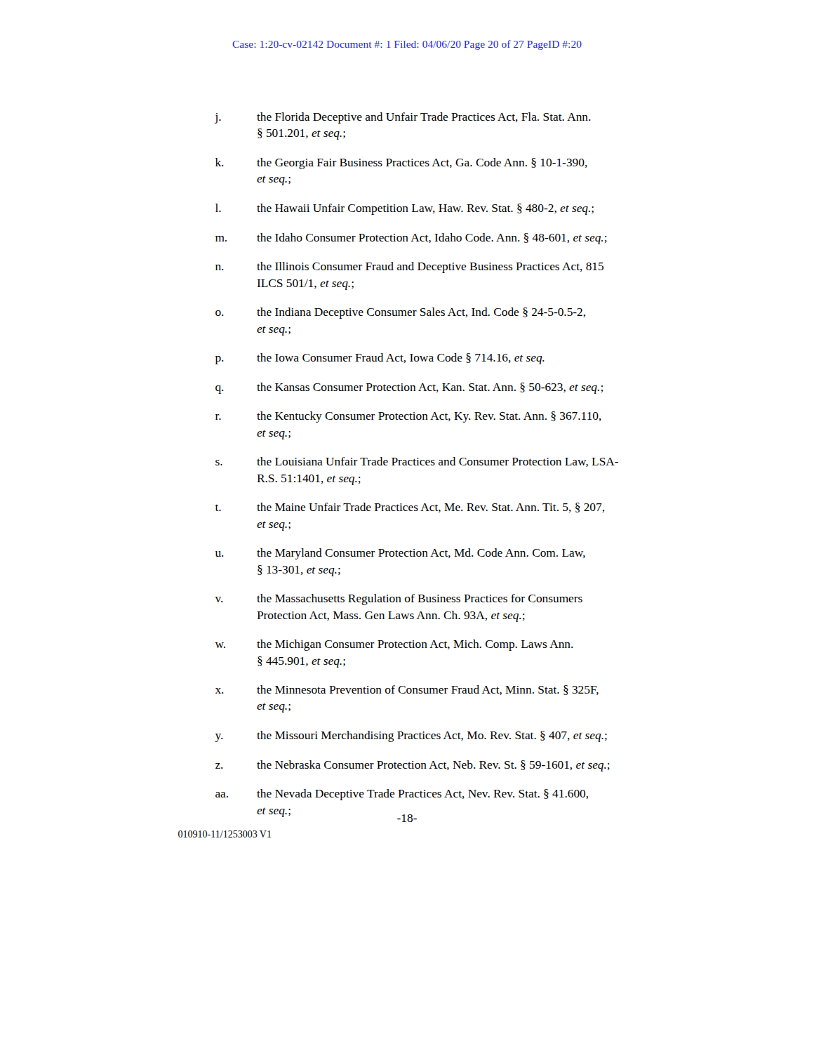Case: 1:20-cv-02142 Document #: 1 Filed: 04/06/20 Page 20 of 27 PageID #:20
j. the Florida Deceptive and Unfair Trade Practices Act, Fla. Stat. Ann.§ 501.201, et seq.;
k. the Georgia Fair Business Practices Act, Ga. Code Ann. § 10-1-390,et seq.;
l. the Hawaii Unfair Competition Law, Haw. Rev. Stat. § 480-2, et seq.;
m. the Idaho Consumer Protection Act, Idaho Code. Ann. § 48-601, et seq.;
n. the Illinois Consumer Fraud and Deceptive Business Practices Act, 815ILCS 501/1, et seq.;
o. the Indiana Deceptive Consumer Sales Act, Ind. Code § 24-5-0.5-2,et seq.;
p. the Iowa Consumer Fraud Act, Iowa Code § 714.16, et seq.
q. the Kansas Consumer Protection Act, Kan. Stat. Ann. § 50-623, et seq.;
r. the Kentucky Consumer Protection Act, Ky. Rev. Stat. Ann. § 367.110,et seq.;
s. the Louisiana Unfair Trade Practices and Consumer Protection Law, LSA-R.S. 51:1401, et seq.;
t. the Maine Unfair Trade Practices Act, Me. Rev. Stat. Ann. Tit. 5, § 207,et seq.;
u. the Maryland Consumer Protection Act, Md. Code Ann. Com. Law,§ 13-301, et seq.;
v. the Massachusetts Regulation of Business Practices for ConsumersProtection Act, Mass. Gen Laws Ann. Ch. 93A, et seq.;
w. the Michigan Consumer Protection Act, Mich. Comp. Laws Ann.§ 445.901, et seq.;
x. the Minnesota Prevention of Consumer Fraud Act, Minn. Stat. § 325F,et seq.;
y. the Missouri Merchandising Practices Act, Mo. Rev. Stat. § 407, et seq.;
z. the Nebraska Consumer Protection Act, Neb. Rev. St. § 59-1601, et seq.;
aa. the Nevada Deceptive Trade Practices Act, Nev. Rev. Stat. § 41.600,et seq.;
-18-
010910-11/1253003 V1